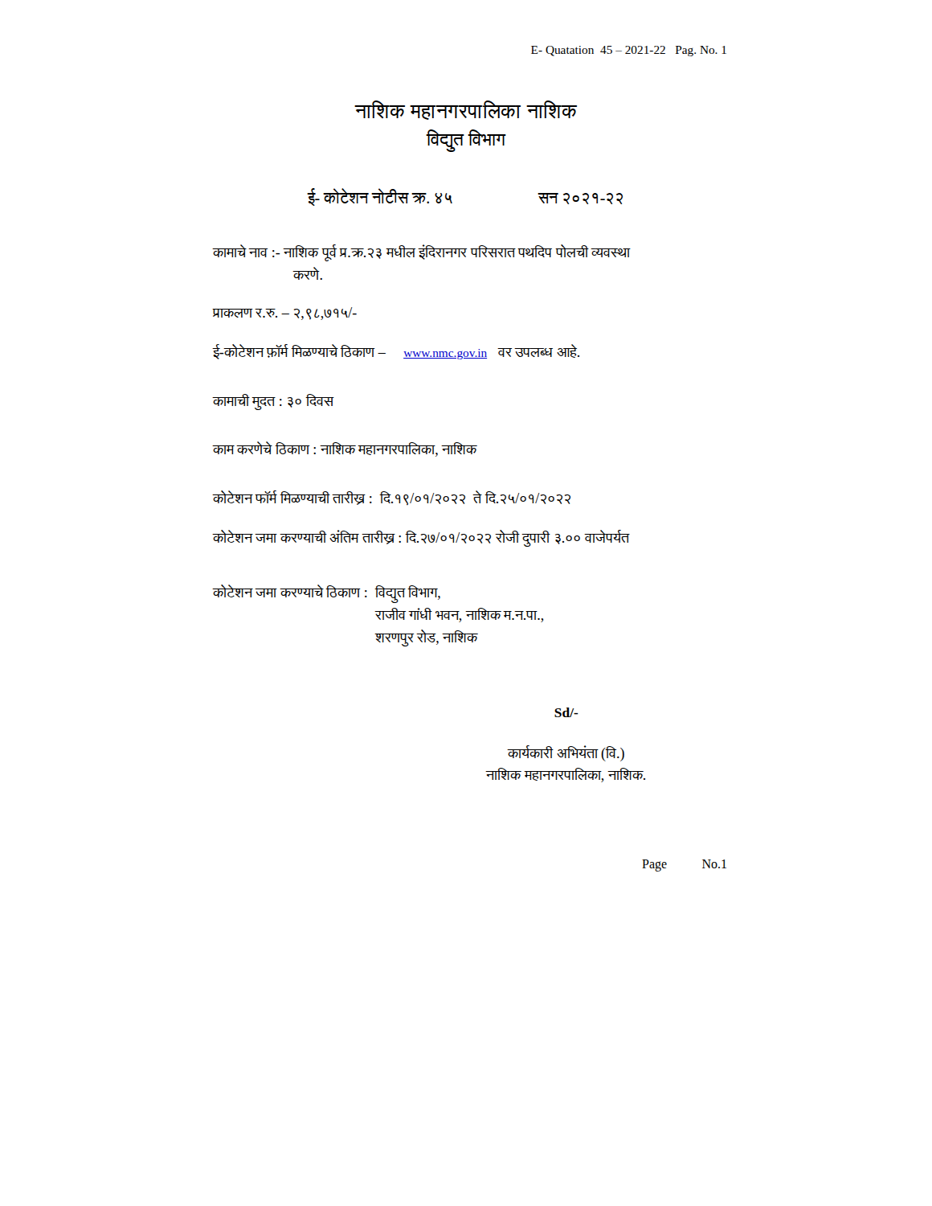E- Quatation 45 – 2021-22 Pag. No. 1
नाशिक महानगरपालिका नाशिक
विद्युत विभाग
ई- कोटेशन नोटीस क्र. ४५ सन २०२१-२२
कामाचे नाव :- नाशिक पूर्व प्र.क्र.२३ मधील इंदिरानगर परिसरात पथदिप पोलची व्यवस्था करणे.
प्राकलण र.रु. – २,९८,७१५/-
ई-कोटेशन फ़ॉर्म मिळण्याचे ठिकाण – www.nmc.gov.in वर उपलब्ध आहे.
कामाची मुदत : ३० दिवस
काम करणेचे ठिकाण : नाशिक महानगरपालिका, नाशिक
कोटेशन फॉर्म मिळण्याची तारीख्र : दि.१९/०१/२०२२ ते दि.२५/०१/२०२२
कोटेशन जमा करण्याची अंतिम तारीख्र : दि.२७/०१/२०२२ रोजी दुपारी ३.०० वाजेपर्यत
कोटेशन जमा करण्याचे ठिकाण :
विद्युत विभाग,
राजीव गांधी भवन, नाशिक म.न.पा.,
शरणपुर रोड, नाशिक
Sd/-
कार्यकारी अभियंता (वि.)
नाशिक महानगरपालिका, नाशिक.
Page No.1